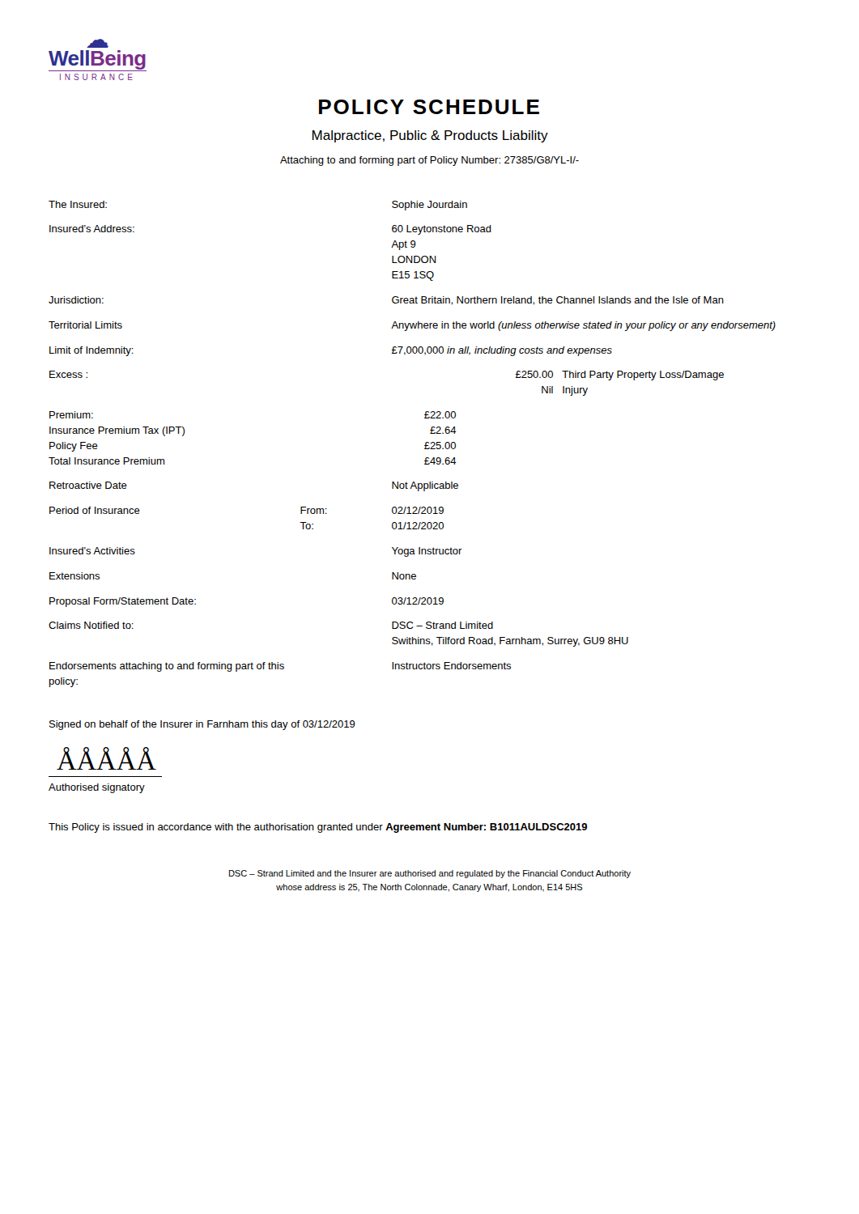☁
Well Being
INSURANCE
POLICY SCHEDULE
Malpractice, Public & Products Liability
Attaching to and forming part of Policy Number: 27385/G8/YL-I/-
| The Insured: | | Sophie Jourdain |
| Insured’s Address: | | 60 Leytonstone Road Apt 9 LONDON E15 1SQ |
| Jurisdiction: | | Great Britain, Northern Ireland, the Channel Islands and the Isle of Man |
| Territorial Limits | | Anywhere in the world (unless otherwise stated in your policy or any endorsement) |
| Limit of Indemnity: | | £7,000,000 in all, including costs and expenses |
| Excess : | | £250.00 Third Party Property Loss/Damage Nil Injury |
| Premium: Insurance Premium Tax (IPT) Policy Fee Total Insurance Premium | | £22.00 £2.64 £25.00 £49.64 |
| Retroactive Date | | Not Applicable |
| Period of Insurance | From: To: | 02/12/2019 01/12/2020 |
| Insured’s Activities | | Yoga Instructor |
| Extensions | | None |
| Proposal Form/Statement Date: | | 03/12/2019 |
| Claims Notified to: | | DSC – Strand Limited Swithins, Tilford Road, Farnham, Surrey, GU9 8HU |
| Endorsements attaching to and forming part of this policy: | | Instructors Endorsements |
Signed on behalf of the Insurer in Farnham this day of 03/12/2019
ÅÅÅÅÅ
Authorised signatory
This Policy is issued in accordance with the authorisation granted under Agreement Number: B1011AULDSC2019
DSC – Strand Limited and the Insurer are authorised and regulated by the Financial Conduct Authority
whose address is 25, The North Colonnade, Canary Wharf, London, E14 5HS